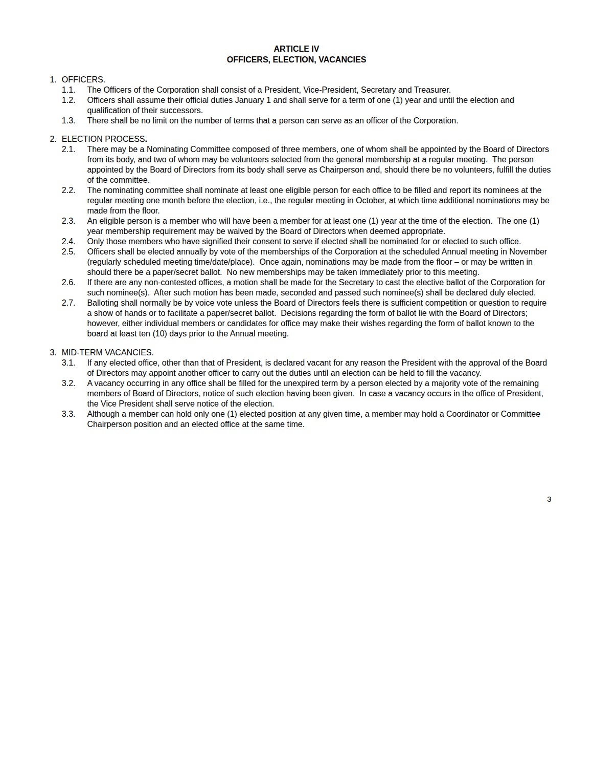ARTICLE IVOFFICERS, ELECTION, VACANCIES
OFFICERS.
The Officers of the Corporation shall consist of a President, Vice-President, Secretary and Treasurer.
Officers shall assume their official duties January 1 and shall serve for a term of one (1) year and until the election and qualification of their successors.
There shall be no limit on the number of terms that a person can serve as an officer of the Corporation.
ELECTION PROCESS.
There may be a Nominating Committee composed of three members, one of whom shall be appointed by the Board of Directors from its body, and two of whom may be volunteers selected from the general membership at a regular meeting. The person appointed by the Board of Directors from its body shall serve as Chairperson and, should there be no volunteers, fulfill the duties of the committee.
The nominating committee shall nominate at least one eligible person for each office to be filled and report its nominees at the regular meeting one month before the election, i.e., the regular meeting in October, at which time additional nominations may be made from the floor.
An eligible person is a member who will have been a member for at least one (1) year at the time of the election. The one (1) year membership requirement may be waived by the Board of Directors when deemed appropriate.
Only those members who have signified their consent to serve if elected shall be nominated for or elected to such office.
Officers shall be elected annually by vote of the memberships of the Corporation at the scheduled Annual meeting in November (regularly scheduled meeting time/date/place). Once again, nominations may be made from the floor – or may be written in should there be a paper/secret ballot. No new memberships may be taken immediately prior to this meeting.
If there are any non-contested offices, a motion shall be made for the Secretary to cast the elective ballot of the Corporation for such nominee(s). After such motion has been made, seconded and passed such nominee(s) shall be declared duly elected.
Balloting shall normally be by voice vote unless the Board of Directors feels there is sufficient competition or question to require a show of hands or to facilitate a paper/secret ballot. Decisions regarding the form of ballot lie with the Board of Directors; however, either individual members or candidates for office may make their wishes regarding the form of ballot known to the board at least ten (10) days prior to the Annual meeting.
MID-TERM VACANCIES.
If any elected office, other than that of President, is declared vacant for any reason the President with the approval of the Board of Directors may appoint another officer to carry out the duties until an election can be held to fill the vacancy.
A vacancy occurring in any office shall be filled for the unexpired term by a person elected by a majority vote of the remaining members of Board of Directors, notice of such election having been given. In case a vacancy occurs in the office of President, the Vice President shall serve notice of the election.
Although a member can hold only one (1) elected position at any given time, a member may hold a Coordinator or Committee Chairperson position and an elected office at the same time.
3